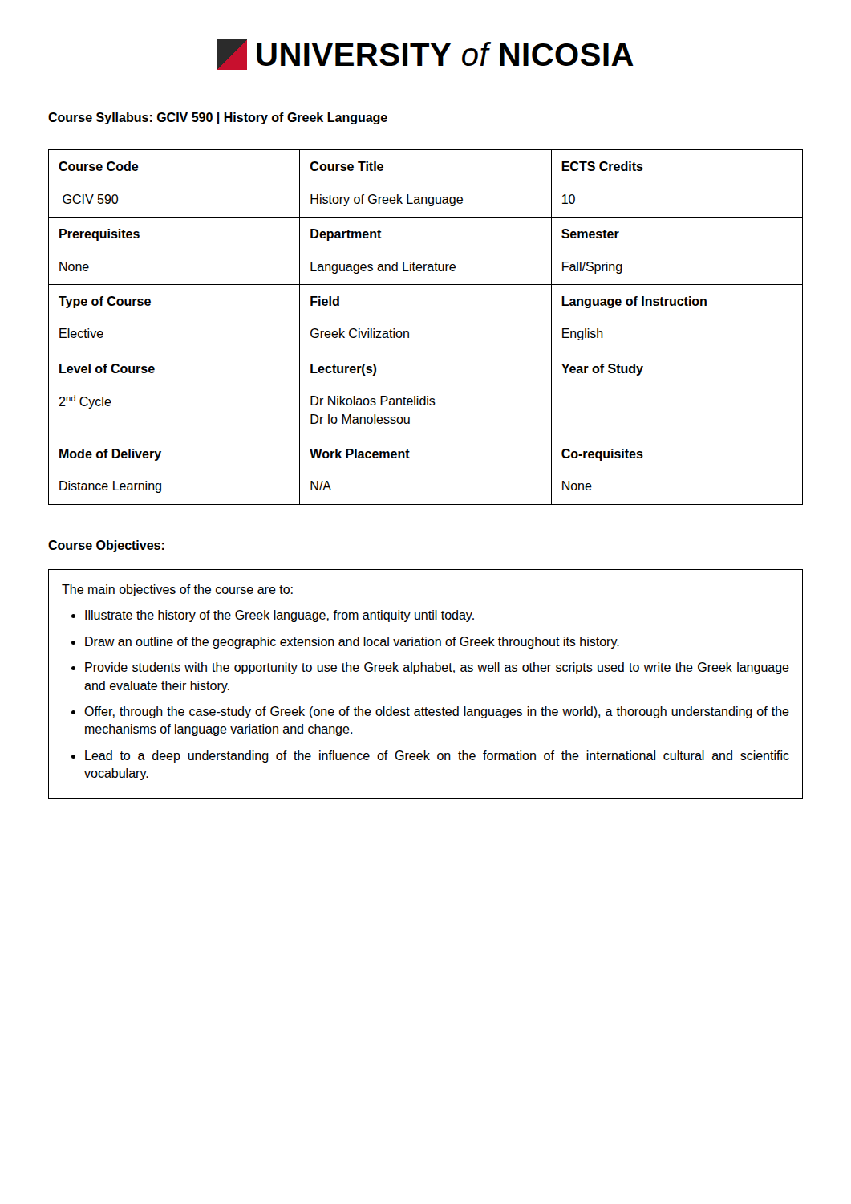UNIVERSITY of NICOSIA
Course Syllabus: GCIV 590 | History of Greek Language
| Course Code GCIV 590 | Course Title History of Greek Language | ECTS Credits 10 |
| Prerequisites None | Department Languages and Literature | Semester Fall/Spring |
| Type of Course Elective | Field Greek Civilization | Language of Instruction English |
| Level of Course 2 nd Cycle | Lecturer(s) Dr Nikolaos Pantelidis Dr Io Manolessou | Year of Study |
| Mode of Delivery Distance Learning | Work Placement N/A | Co-requisites None |
Course Objectives:
The main objectives of the course are to:
Illustrate the history of the Greek language, from antiquity until today.
Draw an outline of the geographic extension and local variation of Greek throughout its history.
Provide students with the opportunity to use the Greek alphabet, as well as other scripts used to write the Greek language and evaluate their history.
Offer, through the case-study of Greek (one of the oldest attested languages in the world), a thorough understanding of the mechanisms of language variation and change.
Lead to a deep understanding of the influence of Greek on the formation of the international cultural and scientific vocabulary.